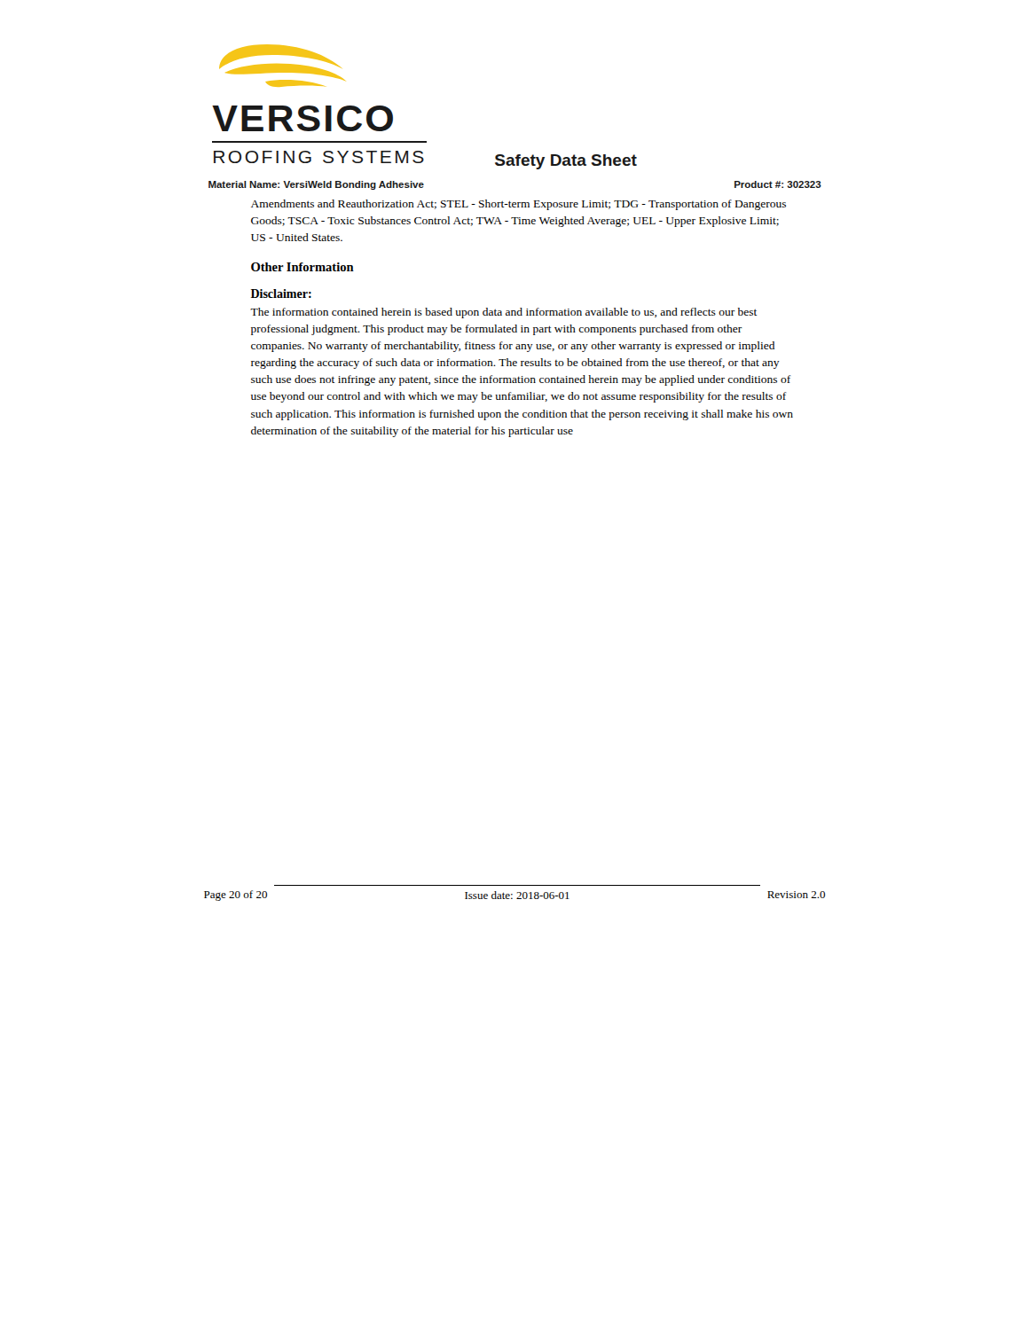VERSICO
ROOFING SYSTEMS
Safety Data Sheet
Material Name: VersiWeld Bonding Adhesive Product #: 302323
Amendments and Reauthorization Act; STEL - Short-term Exposure Limit; TDG - Transportation of Dangerous Goods; TSCA - Toxic Substances Control Act; TWA - Time Weighted Average; UEL - Upper Explosive Limit; US - United States.
Other Information
Disclaimer:
The information contained herein is based upon data and information available to us, and reflects our best professional judgment. This product may be formulated in part with components purchased from other companies. No warranty of merchantability, fitness for any use, or any other warranty is expressed or implied regarding the accuracy of such data or information. The results to be obtained from the use thereof, or that any such use does not infringe any patent, since the information contained herein may be applied under conditions of use beyond our control and with which we may be unfamiliar, we do not assume responsibility for the results of such application. This information is furnished upon the condition that the person receiving it shall make his own determination of the suitability of the material for his particular use
Page 20 of 20
Issue date: 2018-06-01
Revision 2.0